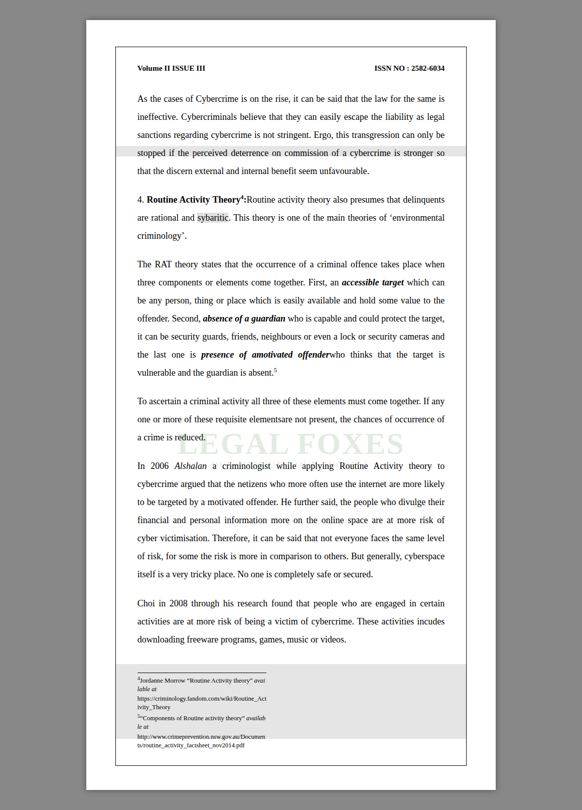Volume II ISSUE III ISSN NO : 2582-6034
LEGAL FOXES
OUR MISSION YOUR SUCCESS
As the cases of Cybercrime is on the rise, it can be said that the law for the same is ineffective. Cybercriminals believe that they can easily escape the liability as legal sanctions regarding cybercrime is not stringent. Ergo, this transgression can only be stopped if the perceived deterrence on commission of a cybercrime is stronger so that the discern external and internal benefit seem unfavourable.
4. Routine Activity Theory4: Routine activity theory also presumes that delinquents are rational and sybaritic. This theory is one of the main theories of ‘environmental criminology’.
The RAT theory states that the occurrence of a criminal offence takes place when three components or elements come together. First, an accessible target which can be any person, thing or place which is easily available and hold some value to the offender. Second, absence of a guardian who is capable and could protect the target, it can be security guards, friends, neighbours or even a lock or security cameras and the last one is presence of amotivated offenderwho thinks that the target is vulnerable and the guardian is absent.5
To ascertain a criminal activity all three of these elements must come together. If any one or more of these requisite elementsare not present, the chances of occurrence of a crime is reduced.
In 2006 Alshalan a criminologist while applying Routine Activity theory to cybercrime argued that the netizens who more often use the internet are more likely to be targeted by a motivated offender. He further said, the people who divulge their financial and personal information more on the online space are at more risk of cyber victimisation. Therefore, it can be said that not everyone faces the same level of risk, for some the risk is more in comparison to others. But generally, cyberspace itself is a very tricky place. No one is completely safe or secured.
Choi in 2008 through his research found that people who are engaged in certain activities are at more risk of being a victim of cybercrime. These activities incudes downloading freeware programs, games, music or videos.
4 Jordanne Morrow “Routine Activity theory” available at
https://criminology.fandom.com/wiki/Routine_Activity_Theory
5“Components of Routine activity theory” available at
http://www.crimeprevention.nsw.gov.au/Documents/routine_activity_factsheet_nov2014.pdf